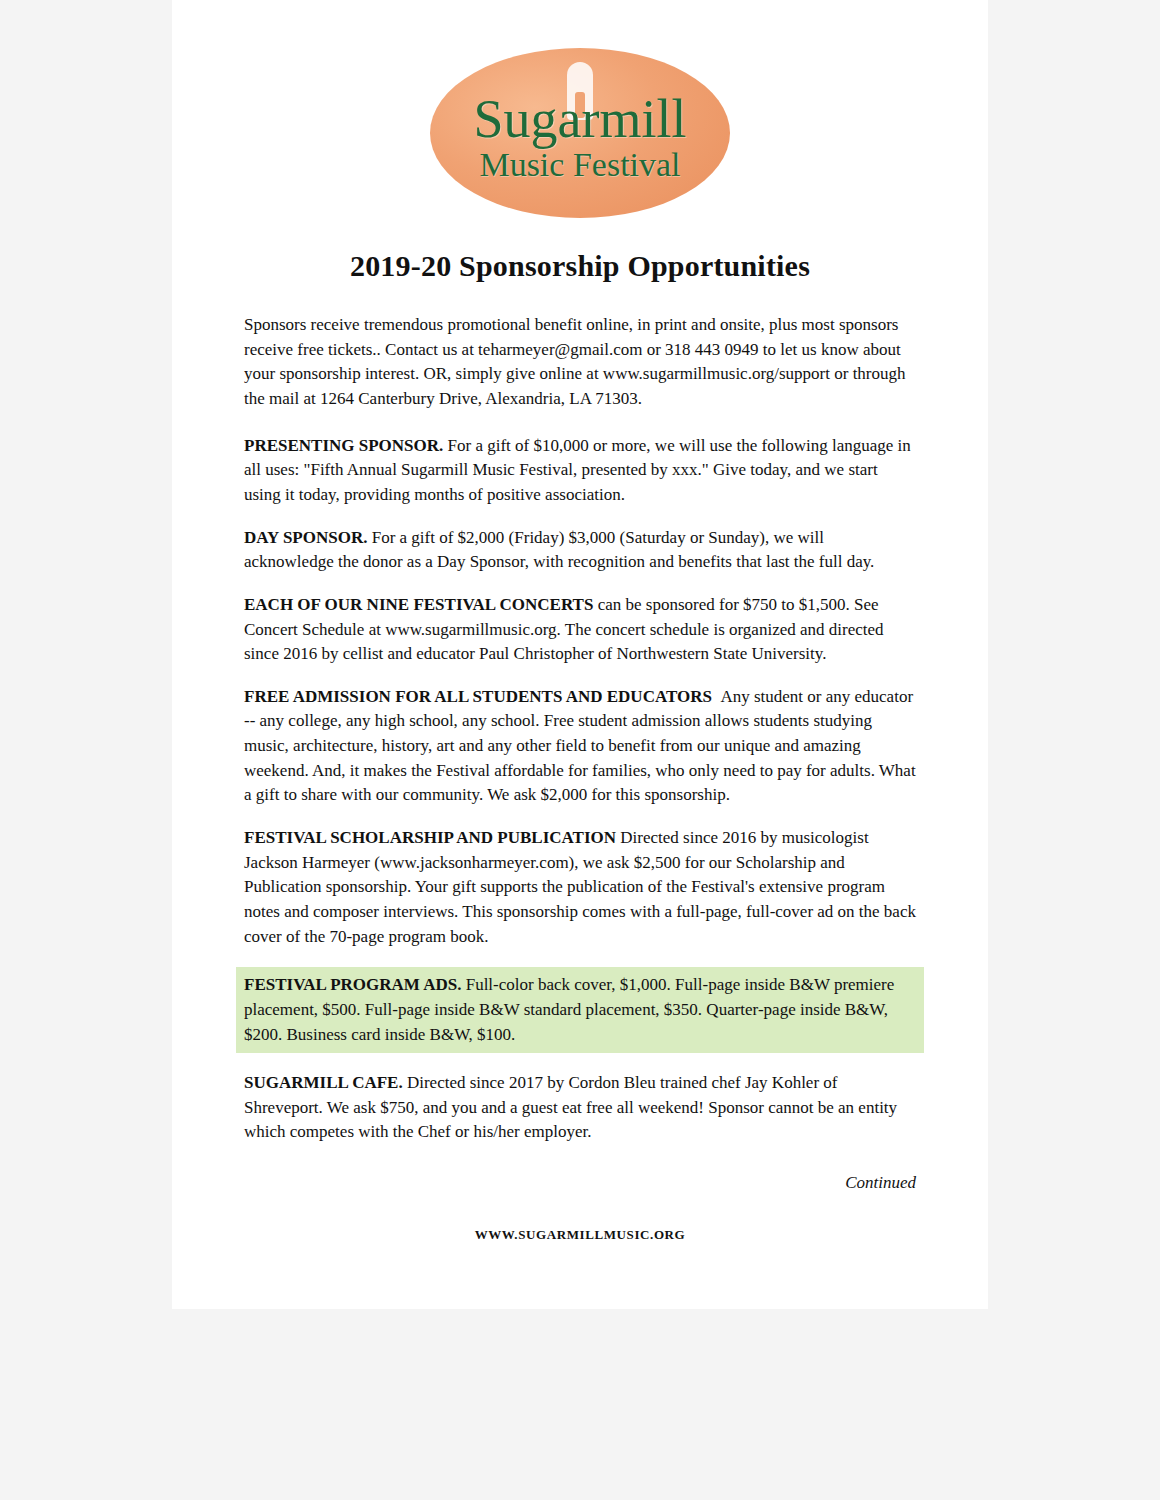Sugarmill
Music Festival
2019-20 Sponsorship Opportunities
Sponsors receive tremendous promotional benefit online, in print and onsite, plus most sponsors receive free tickets.. Contact us at teharmeyer@gmail.com or 318 443 0949 to let us know about your sponsorship interest. OR, simply give online at www.sugarmillmusic.org/support or through the mail at 1264 Canterbury Drive, Alexandria, LA 71303.
Presenting Sponsor. For a gift of $10,000 or more, we will use the following language in all uses: "Fifth Annual Sugarmill Music Festival, presented by xxx." Give today, and we start using it today, providing months of positive association.
Day Sponsor. For a gift of $2,000 (Friday) $3,000 (Saturday or Sunday), we will acknowledge the donor as a Day Sponsor, with recognition and benefits that last the full day.
Each of our nine festival concerts can be sponsored for $750 to $1,500. See Concert Schedule at www.sugarmillmusic.org. The concert schedule is organized and directed since 2016 by cellist and educator Paul Christopher of Northwestern State University.
Free admission for all students and educators Any student or any educator -- any college, any high school, any school. Free student admission allows students studying music, architecture, history, art and any other field to benefit from our unique and amazing weekend. And, it makes the Festival affordable for families, who only need to pay for adults. What a gift to share with our community. We ask $2,000 for this sponsorship.
Festival scholarship and publication Directed since 2016 by musicologist Jackson Harmeyer (www.jacksonharmeyer.com), we ask $2,500 for our Scholarship and Publication sponsorship. Your gift supports the publication of the Festival's extensive program notes and composer interviews. This sponsorship comes with a full-page, full-cover ad on the back cover of the 70-page program book.
Festival program ads. Full-color back cover, $1,000. Full-page inside B&W premiere placement, $500. Full-page inside B&W standard placement, $350. Quarter-page inside B&W, $200. Business card inside B&W, $100.
Sugarmill Cafe. Directed since 2017 by Cordon Bleu trained chef Jay Kohler of Shreveport. We ask $750, and you and a guest eat free all weekend! Sponsor cannot be an entity which competes with the Chef or his/her employer.
Continued
www.sugarmillmusic.org